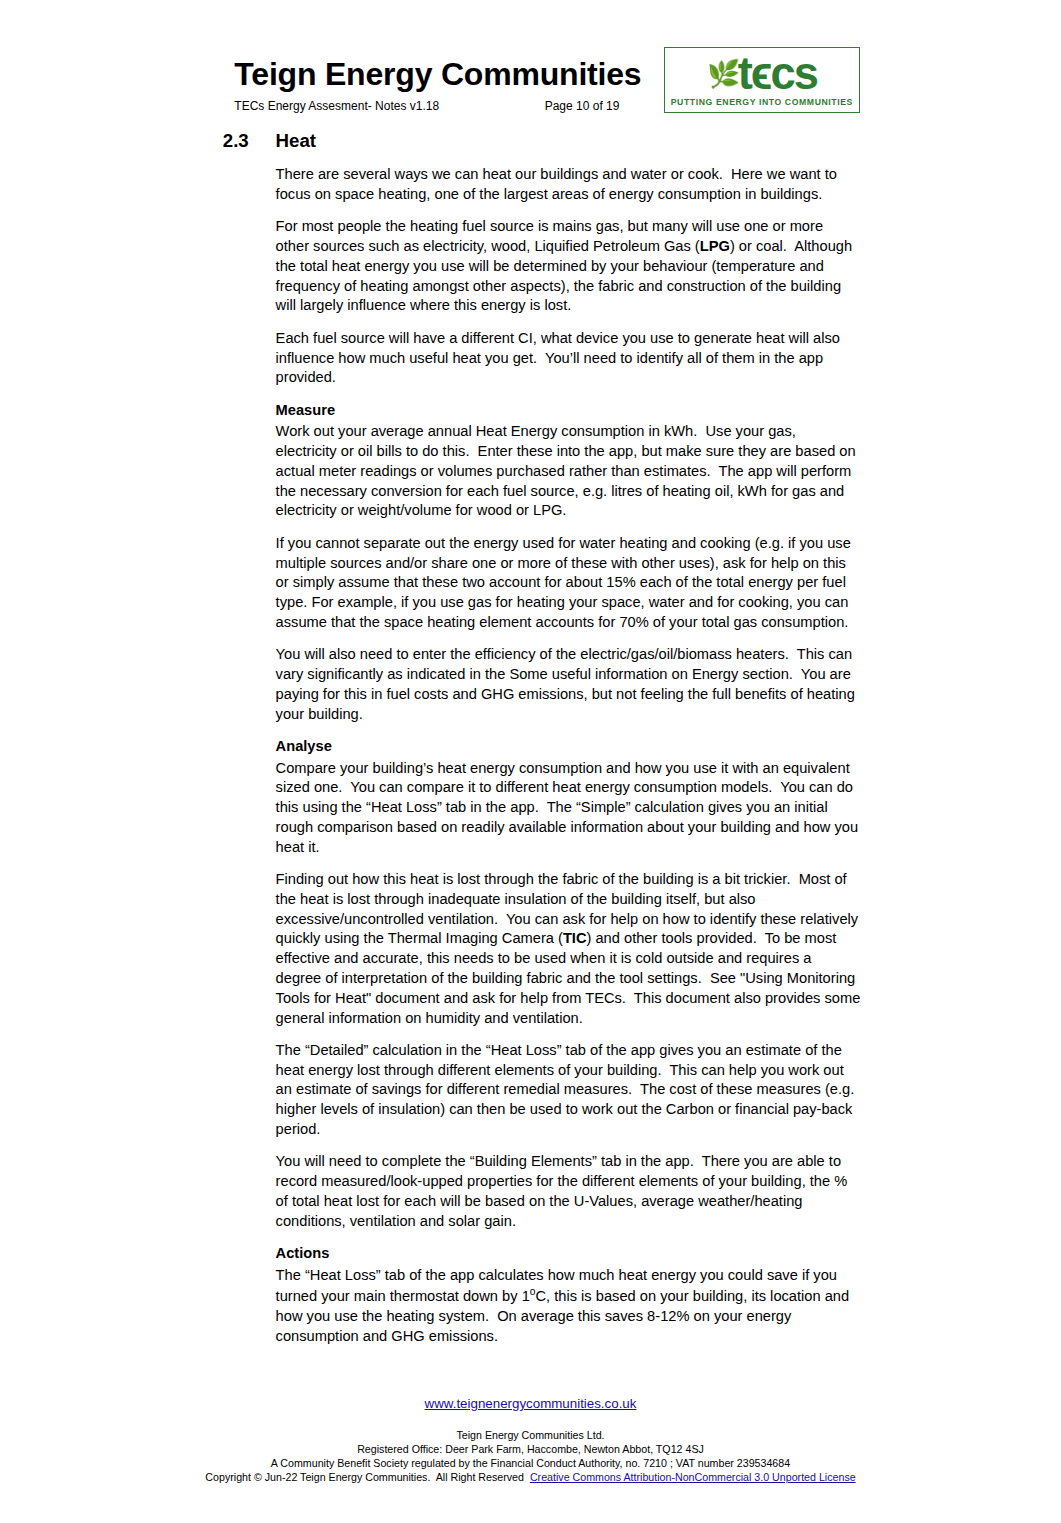Teign Energy Communities
TECs Energy Assesment- Notes v1.18 Page 10 of 19
🌿tϵcs
PUTTING ENERGY INTO COMMUNITIES
2.3 Heat
There are several ways we can heat our buildings and water or cook. Here we want to focus on space heating, one of the largest areas of energy consumption in buildings.
For most people the heating fuel source is mains gas, but many will use one or more other sources such as electricity, wood, Liquified Petroleum Gas (LPG) or coal. Although the total heat energy you use will be determined by your behaviour (temperature and frequency of heating amongst other aspects), the fabric and construction of the building will largely influence where this energy is lost.
Each fuel source will have a different CI, what device you use to generate heat will also influence how much useful heat you get. You’ll need to identify all of them in the app provided.
Measure
Work out your average annual Heat Energy consumption in kWh. Use your gas, electricity or oil bills to do this. Enter these into the app, but make sure they are based on actual meter readings or volumes purchased rather than estimates. The app will perform the necessary conversion for each fuel source, e.g. litres of heating oil, kWh for gas and electricity or weight/volume for wood or LPG.
If you cannot separate out the energy used for water heating and cooking (e.g. if you use multiple sources and/or share one or more of these with other uses), ask for help on this or simply assume that these two account for about 15% each of the total energy per fuel type. For example, if you use gas for heating your space, water and for cooking, you can assume that the space heating element accounts for 70% of your total gas consumption.
You will also need to enter the efficiency of the electric/gas/oil/biomass heaters. This can vary significantly as indicated in the Some useful information on Energy section. You are paying for this in fuel costs and GHG emissions, but not feeling the full benefits of heating your building.
Analyse
Compare your building’s heat energy consumption and how you use it with an equivalent sized one. You can compare it to different heat energy consumption models. You can do this using the “Heat Loss” tab in the app. The “Simple” calculation gives you an initial rough comparison based on readily available information about your building and how you heat it.
Finding out how this heat is lost through the fabric of the building is a bit trickier. Most of the heat is lost through inadequate insulation of the building itself, but also excessive/uncontrolled ventilation. You can ask for help on how to identify these relatively quickly using the Thermal Imaging Camera (TIC) and other tools provided. To be most effective and accurate, this needs to be used when it is cold outside and requires a degree of interpretation of the building fabric and the tool settings. See "Using Monitoring Tools for Heat" document and ask for help from TECs. This document also provides some general information on humidity and ventilation.
The “Detailed” calculation in the “Heat Loss” tab of the app gives you an estimate of the heat energy lost through different elements of your building. This can help you work out an estimate of savings for different remedial measures. The cost of these measures (e.g. higher levels of insulation) can then be used to work out the Carbon or financial pay-back period.
You will need to complete the “Building Elements” tab in the app. There you are able to record measured/look-upped properties for the different elements of your building, the % of total heat lost for each will be based on the U-Values, average weather/heating conditions, ventilation and solar gain.
Actions
The “Heat Loss” tab of the app calculates how much heat energy you could save if you turned your main thermostat down by 1oC, this is based on your building, its location and how you use the heating system. On average this saves 8-12% on your energy consumption and GHG emissions.
www.teignenergycommunities.co.uk
Teign Energy Communities Ltd.
Registered Office: Deer Park Farm, Haccombe, Newton Abbot, TQ12 4SJ
A Community Benefit Society regulated by the Financial Conduct Authority, no. 7210 ; VAT number 239534684
Copyright © Jun-22 Teign Energy Communities. All Right Reserved Creative Commons Attribution-NonCommercial 3.0 Unported License